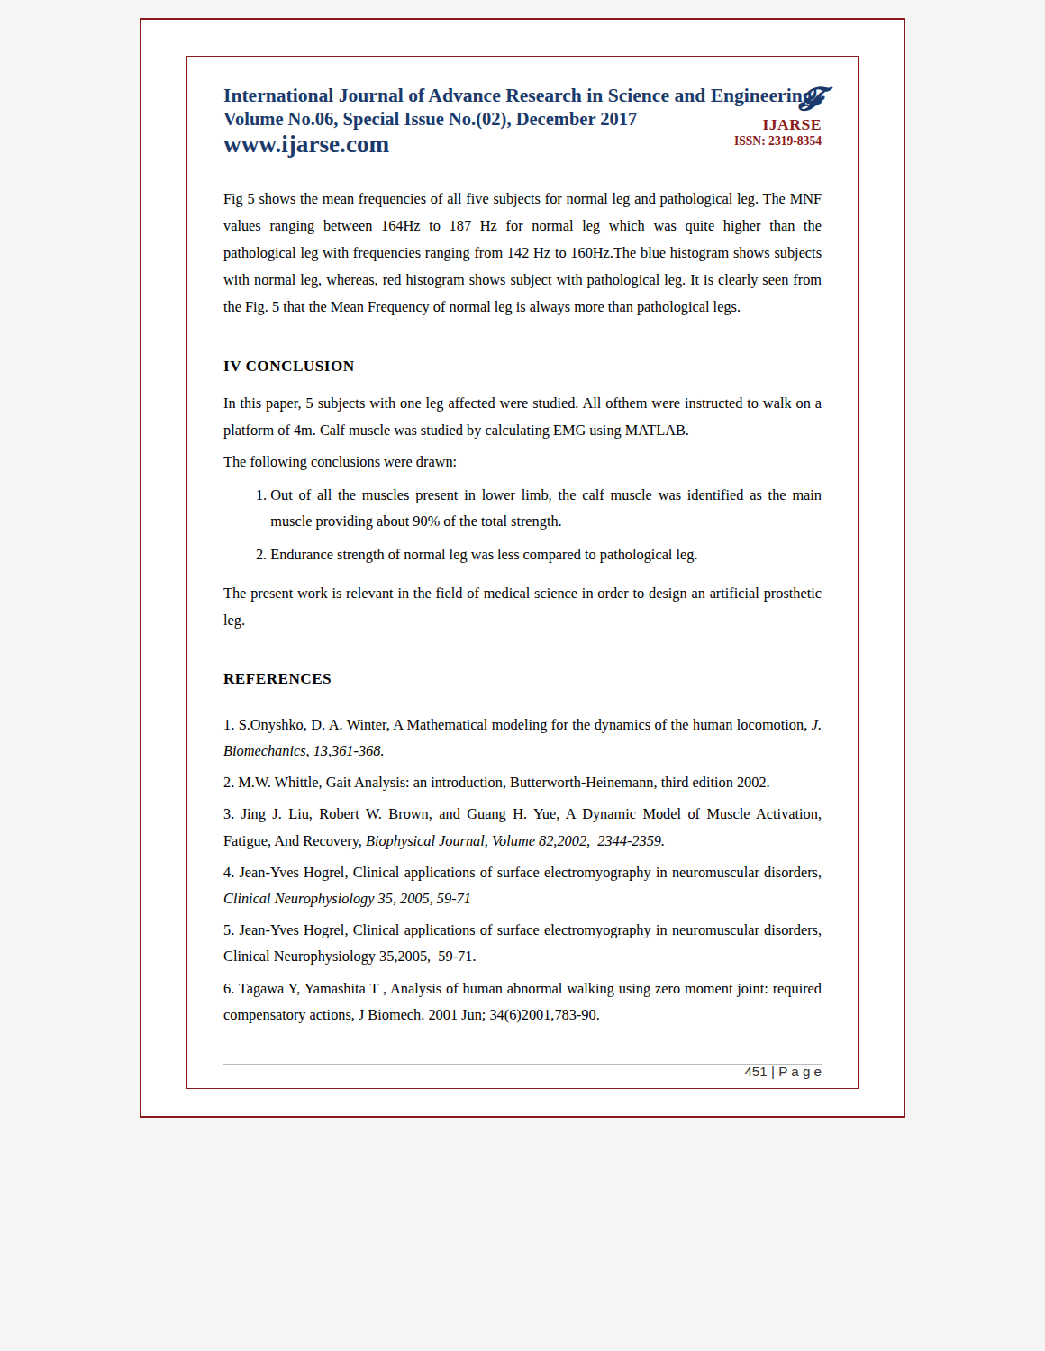𝓕
IJARSE
ISSN: 2319-8354
International Journal of Advance Research in Science and Engineering Volume No.06, Special Issue No.(02), December 2017
www.ijarse.com
Fig 5 shows the mean frequencies of all five subjects for normal leg and pathological leg. The MNF values ranging between 164Hz to 187 Hz for normal leg which was quite higher than the pathological leg with frequencies ranging from 142 Hz to 160Hz.The blue histogram shows subjects with normal leg, whereas, red histogram shows subject with pathological leg. It is clearly seen from the Fig. 5 that the Mean Frequency of normal leg is always more than pathological legs.
IV CONCLUSION
In this paper, 5 subjects with one leg affected were studied. All ofthem were instructed to walk on a platform of 4m. Calf muscle was studied by calculating EMG using MATLAB.
The following conclusions were drawn:
Out of all the muscles present in lower limb, the calf muscle was identified as the main muscle providing about 90% of the total strength.
Endurance strength of normal leg was less compared to pathological leg.
The present work is relevant in the field of medical science in order to design an artificial prosthetic leg.
REFERENCES
1. S.Onyshko, D. A. Winter, A Mathematical modeling for the dynamics of the human locomotion, J. Biomechanics, 13,361-368.
2. M.W. Whittle, Gait Analysis: an introduction, Butterworth-Heinemann, third edition 2002.
3. Jing J. Liu, Robert W. Brown, and Guang H. Yue, A Dynamic Model of Muscle Activation, Fatigue, And Recovery, Biophysical Journal, Volume 82,2002, 2344-2359.
4. Jean-Yves Hogrel, Clinical applications of surface electromyography in neuromuscular disorders, Clinical Neurophysiology 35, 2005, 59-71
5. Jean-Yves Hogrel, Clinical applications of surface electromyography in neuromuscular disorders, Clinical Neurophysiology 35,2005, 59-71.
6. Tagawa Y, Yamashita T , Analysis of human abnormal walking using zero moment joint: required compensatory actions, J Biomech. 2001 Jun; 34(6)2001,783-90.
451 | P a g e